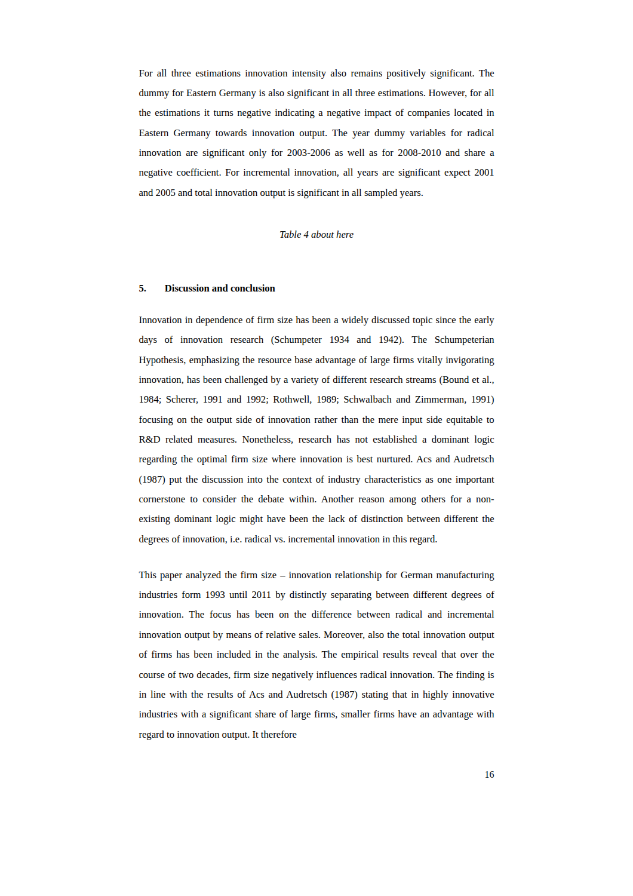For all three estimations innovation intensity also remains positively significant. The dummy for Eastern Germany is also significant in all three estimations. However, for all the estimations it turns negative indicating a negative impact of companies located in Eastern Germany towards innovation output. The year dummy variables for radical innovation are significant only for 2003-2006 as well as for 2008-2010 and share a negative coefficient. For incremental innovation, all years are significant expect 2001 and 2005 and total innovation output is significant in all sampled years.
Table 4 about here
5. Discussion and conclusion
Innovation in dependence of firm size has been a widely discussed topic since the early days of innovation research (Schumpeter 1934 and 1942). The Schumpeterian Hypothesis, emphasizing the resource base advantage of large firms vitally invigorating innovation, has been challenged by a variety of different research streams (Bound et al., 1984; Scherer, 1991 and 1992; Rothwell, 1989; Schwalbach and Zimmerman, 1991) focusing on the output side of innovation rather than the mere input side equitable to R&D related measures. Nonetheless, research has not established a dominant logic regarding the optimal firm size where innovation is best nurtured. Acs and Audretsch (1987) put the discussion into the context of industry characteristics as one important cornerstone to consider the debate within. Another reason among others for a non-existing dominant logic might have been the lack of distinction between different the degrees of innovation, i.e. radical vs. incremental innovation in this regard.
This paper analyzed the firm size – innovation relationship for German manufacturing industries form 1993 until 2011 by distinctly separating between different degrees of innovation. The focus has been on the difference between radical and incremental innovation output by means of relative sales. Moreover, also the total innovation output of firms has been included in the analysis. The empirical results reveal that over the course of two decades, firm size negatively influences radical innovation. The finding is in line with the results of Acs and Audretsch (1987) stating that in highly innovative industries with a significant share of large firms, smaller firms have an advantage with regard to innovation output. It therefore
16